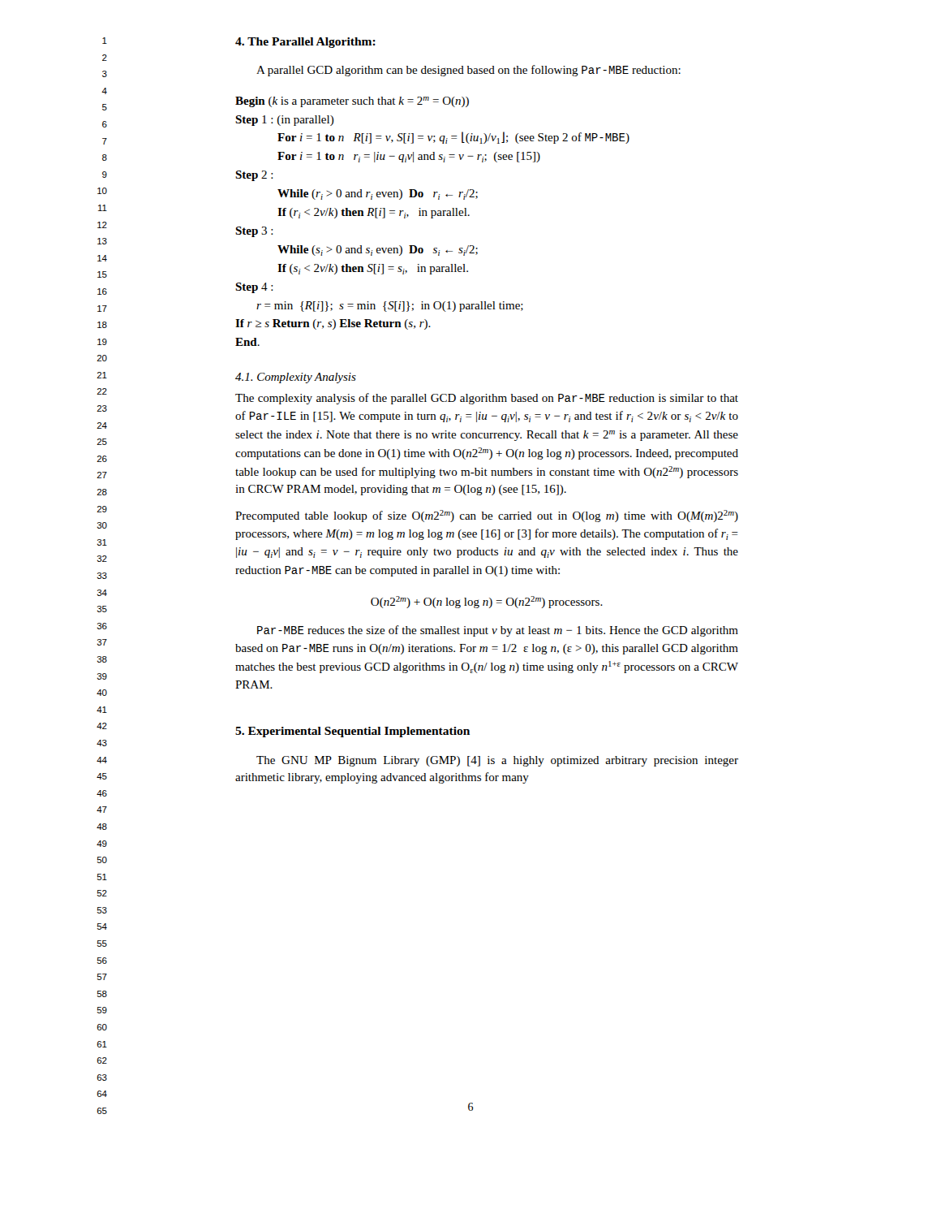1
2
3
4
5
6
7
8
9
10
11
12
13
14
15
16
17
18
19
20
21
22
23
24
25
26
27
28
29
30
31
32
33
34
35
36
37
38
39
40
41
42
43
44
45
46
47
48
49
50
51
52
53
54
55
56
57
58
59
60
61
62
63
64
65
4. The Parallel Algorithm:
A parallel GCD algorithm can be designed based on the following Par-MBE reduction:
Begin (k is a parameter such that k = 2m = O(n))
Step 1 : (in parallel)
For i = 1 to n R[i] = v, S[i] = v; qi = ⌊(iu1)/v1⌋; (see Step 2 of MP-MBE)
For i = 1 to n ri = |iu − qiv| and si = v − ri; (see [15])
Step 2 :
While (ri > 0 and ri even) Do ri ← ri/2;
If (ri < 2v/k) then R[i] = ri, in parallel.
Step 3 :
While (si > 0 and si even) Do si ← si/2;
If (si < 2v/k) then S[i] = si, in parallel.
Step 4 :
r = min {R[i]}; s = min {S[i]}; in O(1) parallel time;
If r ≥ s Return (r, s) Else Return (s, r).
End.
4.1. Complexity Analysis
The complexity analysis of the parallel GCD algorithm based on Par-MBE reduction is similar to that of Par-ILE in [15]. We compute in turn qi, ri = |iu − qiv|, si = v − ri and test if ri < 2v/k or si < 2v/k to select the index i. Note that there is no write concurrency. Recall that k = 2m is a parameter. All these computations can be done in O(1) time with O(n22m) + O(n log log n) processors. Indeed, precomputed table lookup can be used for multiplying two m-bit numbers in constant time with O(n22m) processors in CRCW PRAM model, providing that m = O(log n) (see [15, 16]).
Precomputed table lookup of size O(m22m) can be carried out in O(log m) time with O(M(m)22m) processors, where M(m) = m log m log log m (see [16] or [3] for more details). The computation of ri = |iu − qiv| and si = v − ri require only two products iu and qiv with the selected index i. Thus the reduction Par-MBE can be computed in parallel in O(1) time with:
O(n22m) + O(n log log n) = O(n22m) processors.
Par-MBE reduces the size of the smallest input v by at least m − 1 bits. Hence the GCD algorithm based on Par-MBE runs in O(n/m) iterations. For m = 1/2 ε log n, (ε > 0), this parallel GCD algorithm matches the best previous GCD algorithms in Oε(n/ log n) time using only n1+ε processors on a CRCW PRAM.
5. Experimental Sequential Implementation
The GNU MP Bignum Library (GMP) [4] is a highly optimized arbitrary precision integer arithmetic library, employing advanced algorithms for many
6